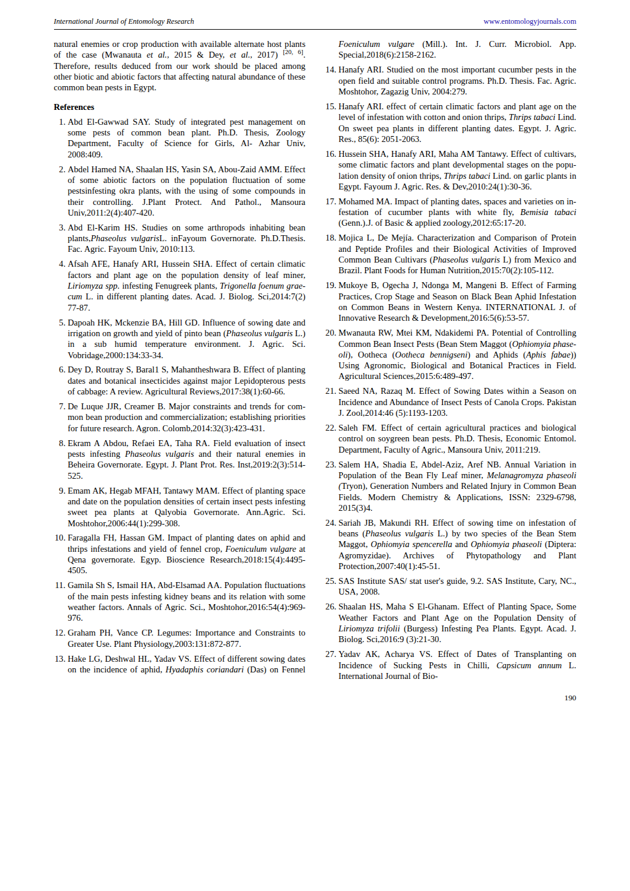International Journal of Entomology Research www.entomologyjournals.com
natural enemies or crop production with available alternate host plants of the case (Mwanauta et al., 2015 & Dey, et al., 2017) [20, 6]. Therefore, results deduced from our work should be placed among other biotic and abiotic factors that affecting natural abundance of these common bean pests in Egypt.
References
Abd El-Gawwad SAY. Study of integrated pest management on some pests of common bean plant. Ph.D. Thesis, Zoology Department, Faculty of Science for Girls, Al- Azhar Univ, 2008:409.
Abdel Hamed NA, Shaalan HS, Yasin SA, Abou-Zaid AMM. Effect of some abiotic factors on the population fluctuation of some pestsinfesting okra plants, with the using of some compounds in their controlling. J.Plant Protect. And Pathol., Mansoura Univ,2011:2(4):407-420.
Abd El-Karim HS. Studies on some arthropods inhabiting bean plants,Phaseolus vulgaris L. inFayoum Governorate. Ph.D.Thesis. Fac. Agric. Fayoum Univ, 2010:113.
Afsah AFE, Hanafy ARI, Hussein SHA. Effect of certain climatic factors and plant age on the population density of leaf miner, Liriomyza spp. infesting Fenugreek plants, Trigonella foenum graecum L. in different planting dates. Acad. J. Biolog. Sci,2014:7(2) 77-87.
Dapoah HK, Mckenzie BA, Hill GD. Influence of sowing date and irrigation on growth and yield of pinto bean (Phaseolus vulgaris L.) in a sub humid temperature environment. J. Agric. Sci. Vobridage,2000:134:33-34.
Dey D, Routray S, Baral1 S, Mahantheshwara B. Effect of planting dates and botanical insecticides against major Lepidopterous pests of cabbage: A review. Agricultural Reviews,2017:38(1):60-66.
De Luque JJR, Creamer B. Major constraints and trends for common bean production and commercialization; establishing priorities for future research. Agron. Colomb,2014:32(3):423-431.
Ekram A Abdou, Refaei EA, Taha RA. Field evaluation of insect pests infesting Phaseolus vulgaris and their natural enemies in Beheira Governorate. Egypt. J. Plant Prot. Res. Inst,2019:2(3):514-525.
Emam AK, Hegab MFAH, Tantawy MAM. Effect of planting space and date on the population densities of certain insect pests infesting sweet pea plants at Qalyobia Governorate. Ann.Agric. Sci. Moshtohor,2006:44(1):299-308.
Faragalla FH, Hassan GM. Impact of planting dates on aphid and thrips infestations and yield of fennel crop, Foeniculum vulgare at Qena governorate. Egyp. Bioscience Research,2018:15(4):4495-4505.
Gamila Sh S, Ismail HA, Abd-Elsamad AA. Population fluctuations of the main pests infesting kidney beans and its relation with some weather factors. Annals of Agric. Sci., Moshtohor,2016:54(4):969-976.
Graham PH, Vance CP. Legumes: Importance and Constraints to Greater Use. Plant Physiology,2003:131:872-877.
Hake LG, Deshwal HL, Yadav VS. Effect of different sowing dates on the incidence of aphid, Hyadaphis coriandari (Das) on Fennel Foeniculum vulgare (Mill.). Int. J. Curr. Microbiol. App. Special,2018(6):2158-2162.
Hanafy ARI. Studied on the most important cucumber pests in the open field and suitable control programs. Ph.D. Thesis. Fac. Agric. Moshtohor, Zagazig Univ, 2004:279.
Hanafy ARI. effect of certain climatic factors and plant age on the level of infestation with cotton and onion thrips, Thrips tabaci Lind. On sweet pea plants in different planting dates. Egypt. J. Agric. Res., 85(6): 2051-2063.
Hussein SHA, Hanafy ARI, Maha AM Tantawy. Effect of cultivars, some climatic factors and plant developmental stages on the population density of onion thrips, Thrips tabaci Lind. on garlic plants in Egypt. Fayoum J. Agric. Res. & Dev,2010:24(1):30-36.
Mohamed MA. Impact of planting dates, spaces and varieties on infestation of cucumber plants with white fly, Bemisia tabaci (Genn.).J. of Basic & applied zoology,2012:65:17-20.
Mojica L, De Mejía. Characterization and Comparison of Protein and Peptide Profiles and their Biological Activities of Improved Common Bean Cultivars (Phaseolus vulgaris L) from Mexico and Brazil. Plant Foods for Human Nutrition,2015:70(2):105-112.
Mukoye B, Ogecha J, Ndonga M, Mangeni B. Effect of Farming Practices, Crop Stage and Season on Black Bean Aphid Infestation on Common Beans in Western Kenya. INTERNATIONAL J. of Innovative Research & Development,2016:5(6):53-57.
Mwanauta RW, Mtei KM, Ndakidemi PA. Potential of Controlling Common Bean Insect Pests (Bean Stem Maggot (Ophiomyia phaseoli), Ootheca (Ootheca bennigseni) and Aphids (Aphis fabae)) Using Agronomic, Biological and Botanical Practices in Field. Agricultural Sciences,2015:6:489-497.
Saeed NA, Razaq M. Effect of Sowing Dates within a Season on Incidence and Abundance of Insect Pests of Canola Crops. Pakistan J. Zool,2014:46 (5):1193-1203.
Saleh FM. Effect of certain agricultural practices and biological control on soygreen bean pests. Ph.D. Thesis, Economic Entomol. Department, Faculty of Agric., Mansoura Univ, 2011:219.
Salem HA, Shadia E, Abdel-Aziz, Aref NB. Annual Variation in Population of the Bean Fly Leaf miner, Melanagromyza phaseoli (Tryon), Generation Numbers and Related Injury in Common Bean Fields. Modern Chemistry & Applications, ISSN: 2329-6798, 2015(3)4.
Sariah JB, Makundi RH. Effect of sowing time on infestation of beans (Phaseolus vulgaris L.) by two species of the Bean Stem Maggot, Ophiomyia spencerella and Ophiomyia phaseoli (Diptera: Agromyzidae). Archives of Phytopathology and Plant Protection,2007:40(1):45-51.
SAS Institute SAS/ stat user's guide, 9.2. SAS Institute, Cary, NC., USA, 2008.
Shaalan HS, Maha S El-Ghanam. Effect of Planting Space, Some Weather Factors and Plant Age on the Population Density of Liriomyza trifolii (Burgess) Infesting Pea Plants. Egypt. Acad. J. Biolog. Sci,2016:9 (3):21-30.
Yadav AK, Acharya VS. Effect of Dates of Transplanting on Incidence of Sucking Pests in Chilli, Capsicum annum L. International Journal of Bio-
190